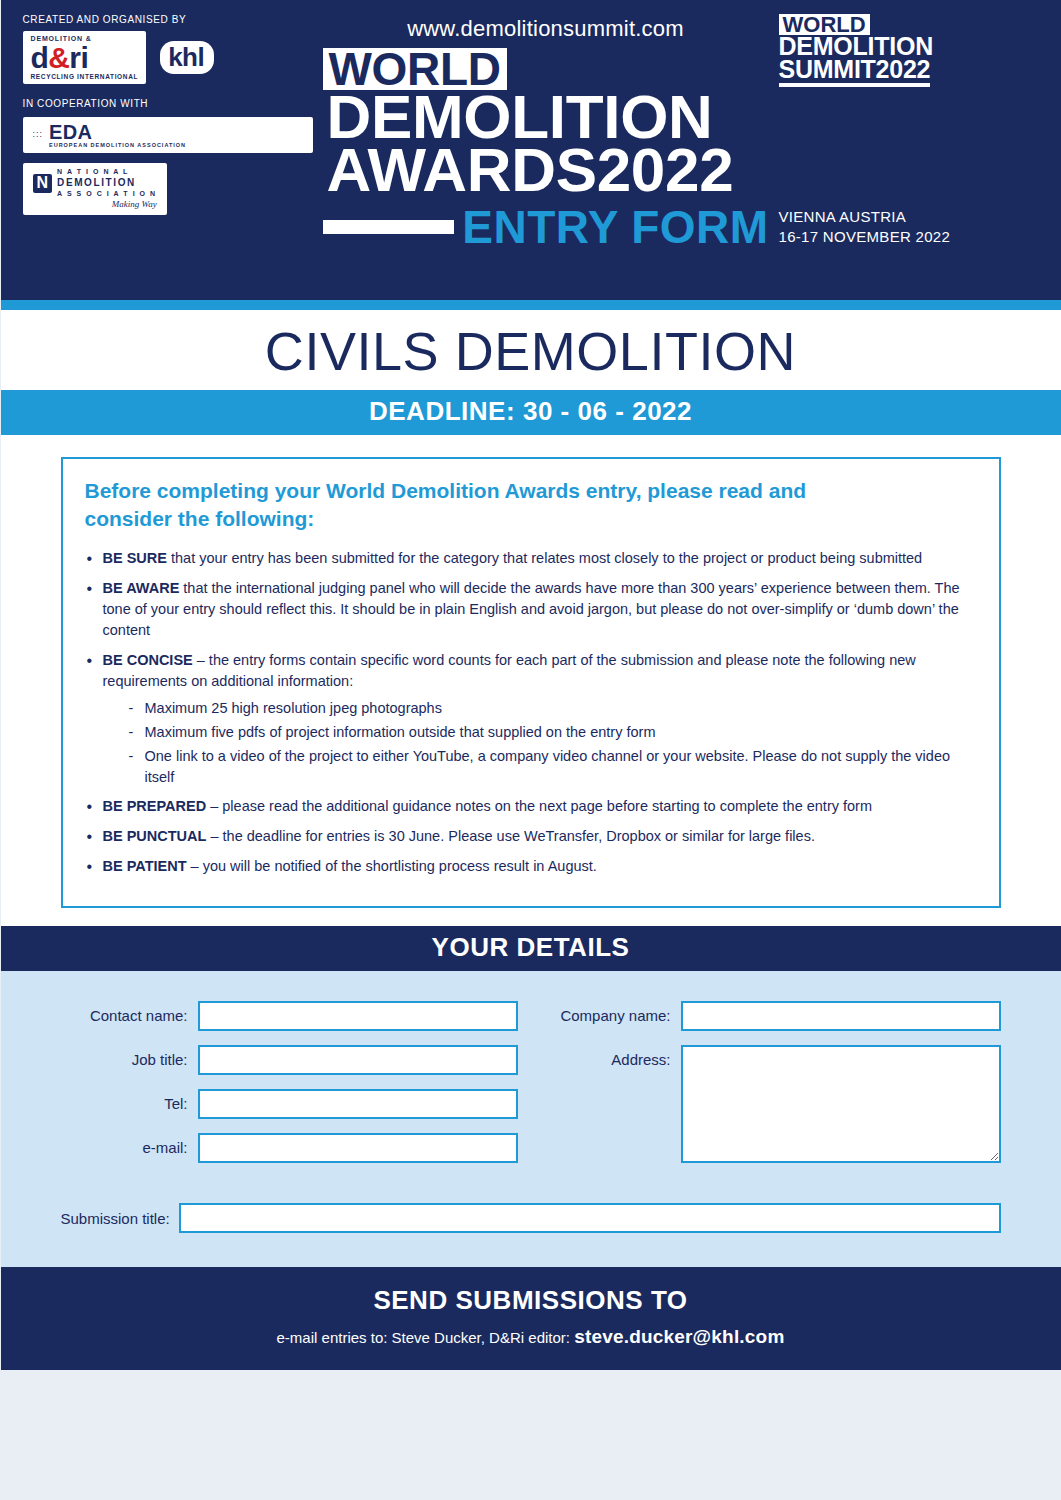Created and organised by
DEMOLITION & d&ri RECYCLING INTERNATIONAL
khl
In cooperation with
::: EDA EUROPEAN DEMOLITION ASSOCIATION
N N A T I O N A L DEMOLITION A S S O C I A T I O N
Making Way
www.demolitionsummit.com
WORLD DEMOLITION AWARDS2022
ENTRY FORM
WORLD DEMOLITION SUMMIT2022
VIENNA AUSTRIA
16-17 NOVEMBER 2022
CIVILS DEMOLITION
DEADLINE: 30 - 06 - 2022
Before completing your World Demolition Awards entry, please read and consider the following:
BE SURE that your entry has been submitted for the category that relates most closely to the project or product being submitted
BE AWARE that the international judging panel who will decide the awards have more than 300 years’ experience between them. The tone of your entry should reflect this. It should be in plain English and avoid jargon, but please do not over-simplify or ‘dumb down’ the content
BE CONCISE – the entry forms contain specific word counts for each part of the submission and please note the following new requirements on additional information:
Maximum 25 high resolution jpeg photographs
Maximum five pdfs of project information outside that supplied on the entry form
One link to a video of the project to either YouTube, a company video channel or your website. Please do not supply the video itself
BE PREPARED – please read the additional guidance notes on the next page before starting to complete the entry form
BE PUNCTUAL – the deadline for entries is 30 June. Please use WeTransfer, Dropbox or similar for large files.
BE PATIENT – you will be notified of the shortlisting process result in August.
YOUR DETAILS
Contact name:
Job title:
Tel:
e-mail:
Company name:
Address:
Submission title:
SEND SUBMISSIONS TO
e-mail entries to: Steve Ducker, D&Ri editor: steve.ducker@khl.com